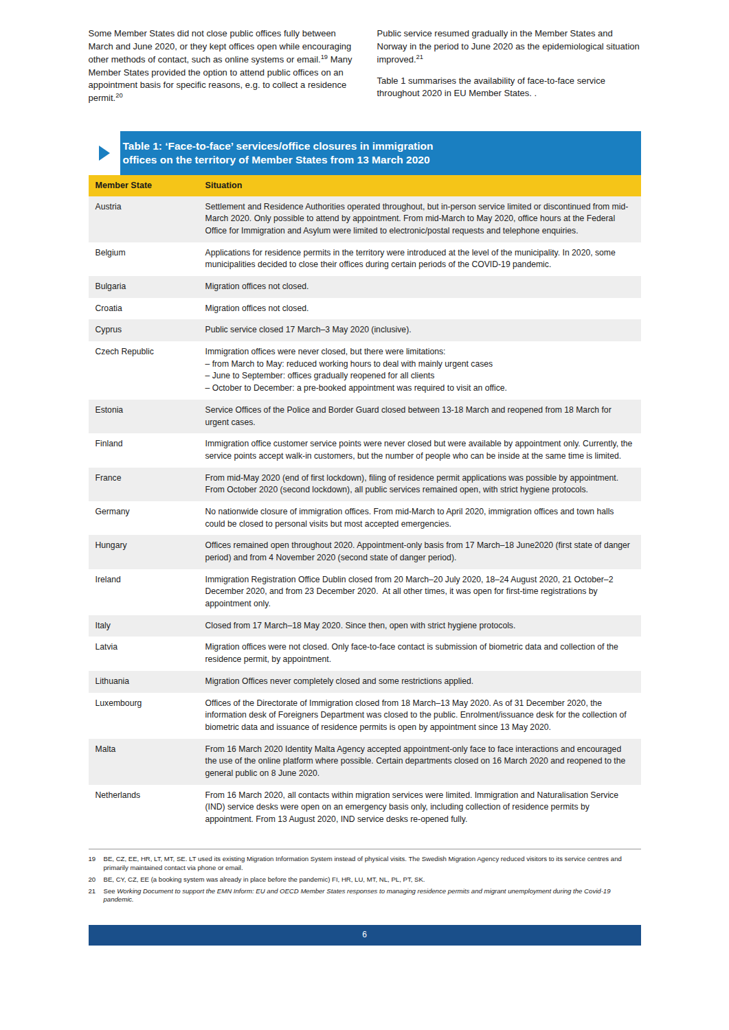Some Member States did not close public offices fully between March and June 2020, or they kept offices open while encouraging other methods of contact, such as online systems or email.19 Many Member States provided the option to attend public offices on an appointment basis for specific reasons, e.g. to collect a residence permit.20
Public service resumed gradually in the Member States and Norway in the period to June 2020 as the epidemiological situation improved.21
Table 1 summarises the availability of face-to-face service throughout 2020 in EU Member States. .
Table 1: ‘Face-to-face’ services/office closures in immigration
offices on the territory of Member States from 13 March 2020
| Member State | Situation |
| --- | --- |
| Austria | Settlement and Residence Authorities operated throughout, but in-person service limited or discontinued from mid-March 2020. Only possible to attend by appointment. From mid-March to May 2020, office hours at the Federal Office for Immigration and Asylum were limited to electronic/postal requests and telephone enquiries. |
| Belgium | Applications for residence permits in the territory were introduced at the level of the municipality. In 2020, some municipalities decided to close their offices during certain periods of the COVID-19 pandemic. |
| Bulgaria | Migration offices not closed. |
| Croatia | Migration offices not closed. |
| Cyprus | Public service closed 17 March–3 May 2020 (inclusive). |
| Czech Republic | Immigration offices were never closed, but there were limitations: – from March to May: reduced working hours to deal with mainly urgent cases – June to September: offices gradually reopened for all clients – October to December: a pre-booked appointment was required to visit an office. |
| Estonia | Service Offices of the Police and Border Guard closed between 13-18 March and reopened from 18 March for urgent cases. |
| Finland | Immigration office customer service points were never closed but were available by appointment only. Currently, the service points accept walk-in customers, but the number of people who can be inside at the same time is limited. |
| France | From mid-May 2020 (end of first lockdown), filing of residence permit applications was possible by appointment. From October 2020 (second lockdown), all public services remained open, with strict hygiene protocols. |
| Germany | No nationwide closure of immigration offices. From mid-March to April 2020, immigration offices and town halls could be closed to personal visits but most accepted emergencies. |
| Hungary | Offices remained open throughout 2020. Appointment-only basis from 17 March–18 June2020 (first state of danger period) and from 4 November 2020 (second state of danger period). |
| Ireland | Immigration Registration Office Dublin closed from 20 March–20 July 2020, 18–24 August 2020, 21 October–2 December 2020, and from 23 December 2020. At all other times, it was open for first-time registrations by appointment only. |
| Italy | Closed from 17 March–18 May 2020. Since then, open with strict hygiene protocols. |
| Latvia | Migration offices were not closed. Only face-to-face contact is submission of biometric data and collection of the residence permit, by appointment. |
| Lithuania | Migration Offices never completely closed and some restrictions applied. |
| Luxembourg | Offices of the Directorate of Immigration closed from 18 March–13 May 2020. As of 31 December 2020, the information desk of Foreigners Department was closed to the public. Enrolment/issuance desk for the collection of biometric data and issuance of residence permits is open by appointment since 13 May 2020. |
| Malta | From 16 March 2020 Identity Malta Agency accepted appointment-only face to face interactions and encouraged the use of the online platform where possible. Certain departments closed on 16 March 2020 and reopened to the general public on 8 June 2020. |
| Netherlands | From 16 March 2020, all contacts within migration services were limited. Immigration and Naturalisation Service (IND) service desks were open on an emergency basis only, including collection of residence permits by appointment. From 13 August 2020, IND service desks re-opened fully. |
19 BE, CZ, EE, HR, LT, MT, SE. LT used its existing Migration Information System instead of physical visits. The Swedish Migration Agency reduced visitors to its service centres and primarily maintained contact via phone or email.
20 BE, CY, CZ, EE (a booking system was already in place before the pandemic) FI, HR, LU, MT, NL, PL, PT, SK.
21 See Working Document to support the EMN Inform: EU and OECD Member States responses to managing residence permits and migrant unemployment during the Covid-19 pandemic.
6